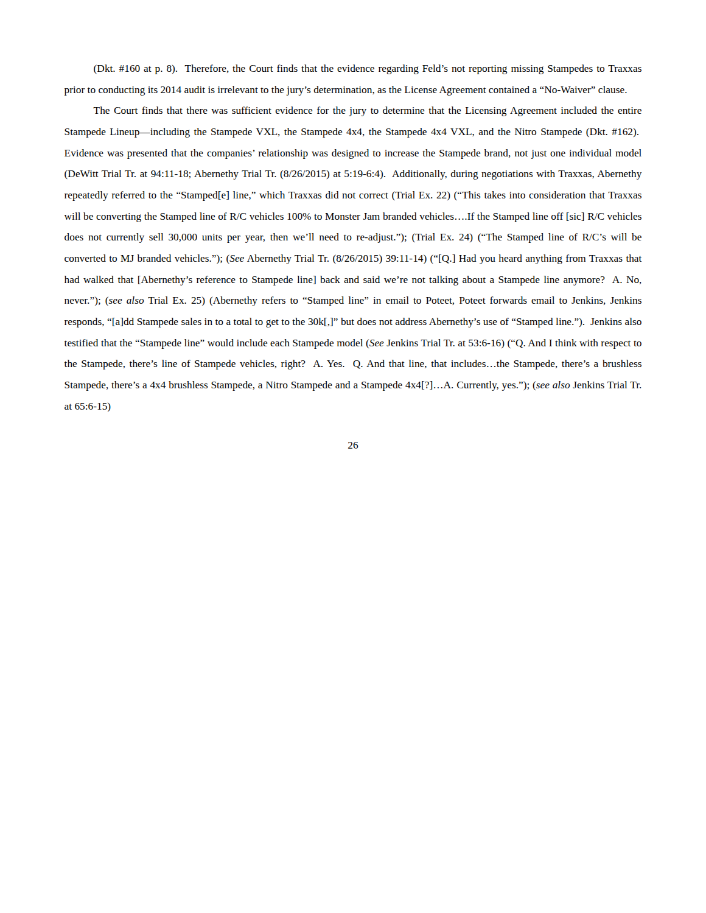(Dkt. #160 at p. 8). Therefore, the Court finds that the evidence regarding Feld’s not reporting missing Stampedes to Traxxas prior to conducting its 2014 audit is irrelevant to the jury’s determination, as the License Agreement contained a “No-Waiver” clause.
The Court finds that there was sufficient evidence for the jury to determine that the Licensing Agreement included the entire Stampede Lineup—including the Stampede VXL, the Stampede 4x4, the Stampede 4x4 VXL, and the Nitro Stampede (Dkt. #162). Evidence was presented that the companies’ relationship was designed to increase the Stampede brand, not just one individual model (DeWitt Trial Tr. at 94:11-18; Abernethy Trial Tr. (8/26/2015) at 5:19-6:4). Additionally, during negotiations with Traxxas, Abernethy repeatedly referred to the “Stamped[e] line,” which Traxxas did not correct (Trial Ex. 22) (“This takes into consideration that Traxxas will be converting the Stamped line of R/C vehicles 100% to Monster Jam branded vehicles….If the Stamped line off [sic] R/C vehicles does not currently sell 30,000 units per year, then we’ll need to re-adjust.”); (Trial Ex. 24) (“The Stamped line of R/C’s will be converted to MJ branded vehicles.”); (See Abernethy Trial Tr. (8/26/2015) 39:11-14) (“[Q.] Had you heard anything from Traxxas that had walked that [Abernethy’s reference to Stampede line] back and said we’re not talking about a Stampede line anymore? A. No, never.”); (see also Trial Ex. 25) (Abernethy refers to “Stamped line” in email to Poteet, Poteet forwards email to Jenkins, Jenkins responds, “[a]dd Stampede sales in to a total to get to the 30k[,]” but does not address Abernethy’s use of “Stamped line.”). Jenkins also testified that the “Stampede line” would include each Stampede model (See Jenkins Trial Tr. at 53:6-16) (“Q. And I think with respect to the Stampede, there’s line of Stampede vehicles, right? A. Yes. Q. And that line, that includes…the Stampede, there’s a brushless Stampede, there’s a 4x4 brushless Stampede, a Nitro Stampede and a Stampede 4x4[?]…A. Currently, yes.”); (see also Jenkins Trial Tr. at 65:6-15)
26